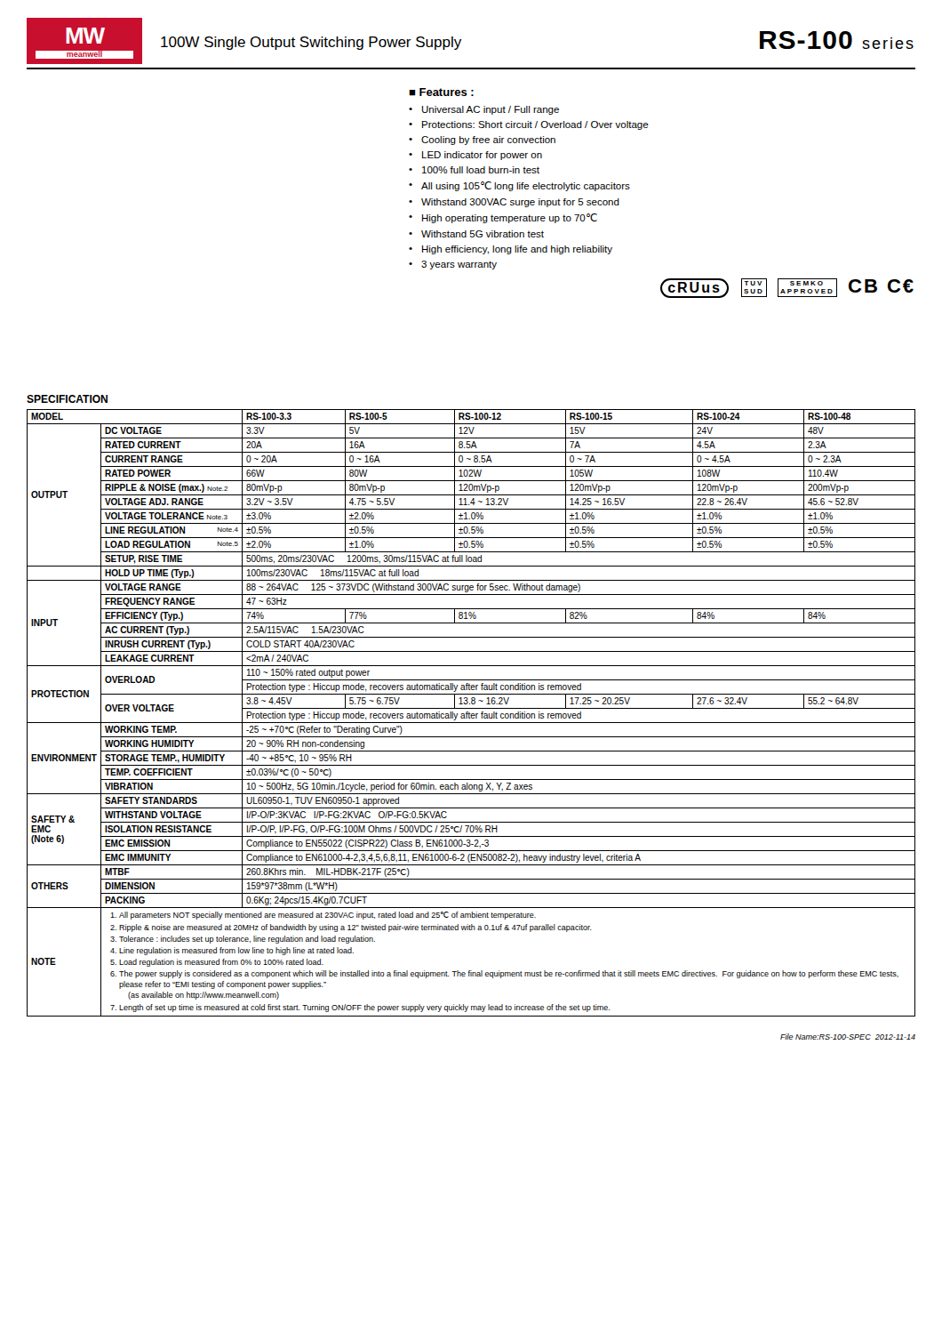MW
meanwell
100W Single Output Switching Power Supply
RS-100 series
■ Features :
Universal AC input / Full range
Protections: Short circuit / Overload / Over voltage
Cooling by free air convection
LED indicator for power on
100% full load burn-in test
All using 105℃ long life electrolytic capacitors
Withstand 300VAC surge input for 5 second
High operating temperature up to 70℃
Withstand 5G vibration test
High efficiency, long life and high reliability
3 years warranty
cRUus TUV
SUD SEMKO
APPROVED CB C€
SPECIFICATION
| MODEL | RS-100-3.3 | RS-100-5 | RS-100-12 | RS-100-15 | RS-100-24 | RS-100-48 |
| --- | --- | --- | --- | --- | --- | --- |
| OUTPUT | DC VOLTAGE | 3.3V | 5V | 12V | 15V | 24V | 48V |
| RATED CURRENT | 20A | 16A | 8.5A | 7A | 4.5A | 2.3A |
| CURRENT RANGE | 0 ~ 20A | 0 ~ 16A | 0 ~ 8.5A | 0 ~ 7A | 0 ~ 4.5A | 0 ~ 2.3A |
| RATED POWER | 66W | 80W | 102W | 105W | 108W | 110.4W |
| RIPPLE & NOISE (max.) Note.2 | 80mVp-p | 80mVp-p | 120mVp-p | 120mVp-p | 120mVp-p | 200mVp-p |
| VOLTAGE ADJ. RANGE | 3.2V ~ 3.5V | 4.75 ~ 5.5V | 11.4 ~ 13.2V | 14.25 ~ 16.5V | 22.8 ~ 26.4V | 45.6 ~ 52.8V |
| VOLTAGE TOLERANCE Note.3 | ±3.0% | ±2.0% | ±1.0% | ±1.0% | ±1.0% | ±1.0% |
| LINE REGULATION Note.4 | ±0.5% | ±0.5% | ±0.5% | ±0.5% | ±0.5% | ±0.5% |
| LOAD REGULATION Note.5 | ±2.0% | ±1.0% | ±0.5% | ±0.5% | ±0.5% | ±0.5% |
| SETUP, RISE TIME | 500ms, 20ms/230VAC 1200ms, 30ms/115VAC at full load |
| | HOLD UP TIME (Typ.) | 100ms/230VAC 18ms/115VAC at full load |
| INPUT | VOLTAGE RANGE | 88 ~ 264VAC 125 ~ 373VDC (Withstand 300VAC surge for 5sec. Without damage) |
| FREQUENCY RANGE | 47 ~ 63Hz |
| EFFICIENCY (Typ.) | 74% | 77% | 81% | 82% | 84% | 84% |
| AC CURRENT (Typ.) | 2.5A/115VAC 1.5A/230VAC |
| INRUSH CURRENT (Typ.) | COLD START 40A/230VAC |
| LEAKAGE CURRENT | <2mA / 240VAC |
| PROTECTION | OVERLOAD | 110 ~ 150% rated output power |
| Protection type : Hiccup mode, recovers automatically after fault condition is removed |
| OVER VOLTAGE | 3.8 ~ 4.45V | 5.75 ~ 6.75V | 13.8 ~ 16.2V | 17.25 ~ 20.25V | 27.6 ~ 32.4V | 55.2 ~ 64.8V |
| Protection type : Hiccup mode, recovers automatically after fault condition is removed |
| ENVIRONMENT | WORKING TEMP. | -25 ~ +70℃ (Refer to "Derating Curve") |
| WORKING HUMIDITY | 20 ~ 90% RH non-condensing |
| STORAGE TEMP., HUMIDITY | -40 ~ +85℃, 10 ~ 95% RH |
| TEMP. COEFFICIENT | ±0.03%/℃ (0 ~ 50℃) |
| VIBRATION | 10 ~ 500Hz, 5G 10min./1cycle, period for 60min. each along X, Y, Z axes |
| SAFETY & EMC (Note 6) | SAFETY STANDARDS | UL60950-1, TUV EN60950-1 approved |
| WITHSTAND VOLTAGE | I/P-O/P:3KVAC I/P-FG:2KVAC O/P-FG:0.5KVAC |
| ISOLATION RESISTANCE | I/P-O/P, I/P-FG, O/P-FG:100M Ohms / 500VDC / 25℃/ 70% RH |
| EMC EMISSION | Compliance to EN55022 (CISPR22) Class B, EN61000-3-2,-3 |
| EMC IMMUNITY | Compliance to EN61000-4-2,3,4,5,6,8,11, EN61000-6-2 (EN50082-2), heavy industry level, criteria A |
| OTHERS | MTBF | 260.8Khrs min. MIL-HDBK-217F (25℃) |
| DIMENSION | 159*97*38mm (L*W*H) |
| PACKING | 0.6Kg; 24pcs/15.4Kg/0.7CUFT |
| NOTE | All parameters NOT specially mentioned are measured at 230VAC input, rated load and 25℃ of ambient temperature. Ripple & noise are measured at 20MHz of bandwidth by using a 12" twisted pair-wire terminated with a 0.1uf & 47uf parallel capacitor. Tolerance : includes set up tolerance, line regulation and load regulation. Line regulation is measured from low line to high line at rated load. Load regulation is measured from 0% to 100% rated load. The power supply is considered as a component which will be installed into a final equipment. The final equipment must be re-confirmed that it still meets EMC directives. For guidance on how to perform these EMC tests, please refer to “EMI testing of component power supplies.” (as available on http://www.meanwell.com) Length of set up time is measured at cold first start. Turning ON/OFF the power supply very quickly may lead to increase of the set up time. |
File Name:RS-100-SPEC 2012-11-14